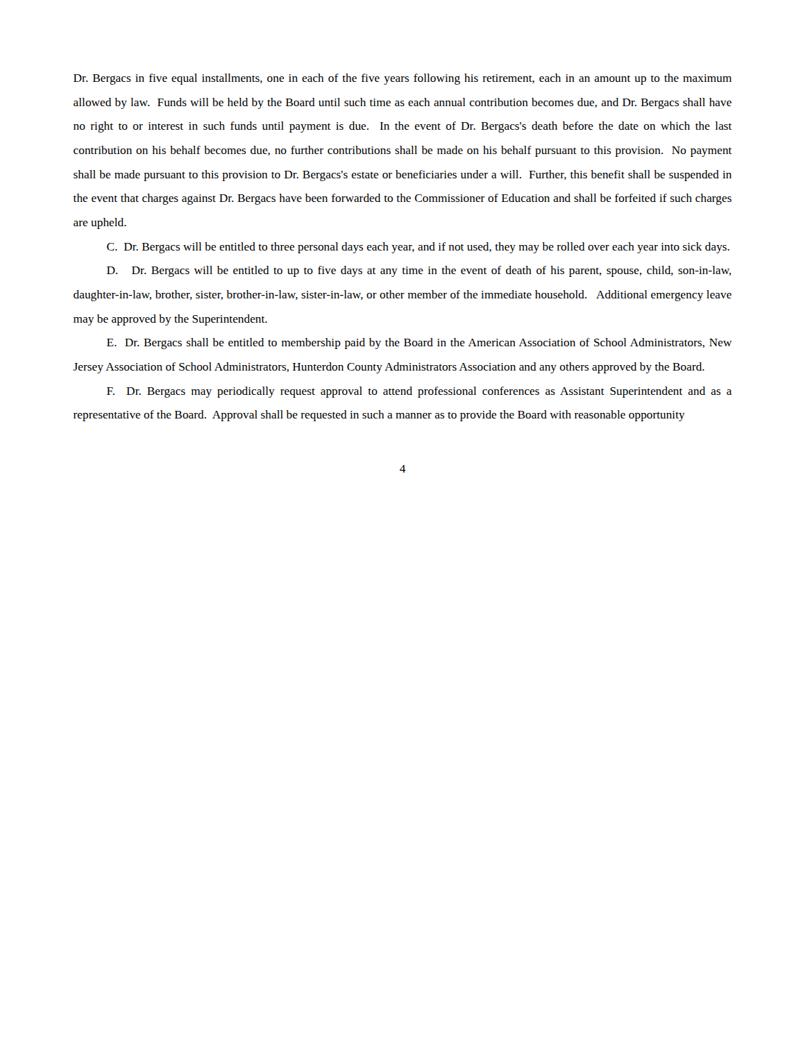Dr. Bergacs in five equal installments, one in each of the five years following his retirement, each in an amount up to the maximum allowed by law. Funds will be held by the Board until such time as each annual contribution becomes due, and Dr. Bergacs shall have no right to or interest in such funds until payment is due. In the event of Dr. Bergacs's death before the date on which the last contribution on his behalf becomes due, no further contributions shall be made on his behalf pursuant to this provision. No payment shall be made pursuant to this provision to Dr. Bergacs's estate or beneficiaries under a will. Further, this benefit shall be suspended in the event that charges against Dr. Bergacs have been forwarded to the Commissioner of Education and shall be forfeited if such charges are upheld.
C. Dr. Bergacs will be entitled to three personal days each year, and if not used, they may be rolled over each year into sick days.
D. Dr. Bergacs will be entitled to up to five days at any time in the event of death of his parent, spouse, child, son-in-law, daughter-in-law, brother, sister, brother-in-law, sister-in-law, or other member of the immediate household. Additional emergency leave may be approved by the Superintendent.
E. Dr. Bergacs shall be entitled to membership paid by the Board in the American Association of School Administrators, New Jersey Association of School Administrators, Hunterdon County Administrators Association and any others approved by the Board.
F. Dr. Bergacs may periodically request approval to attend professional conferences as Assistant Superintendent and as a representative of the Board. Approval shall be requested in such a manner as to provide the Board with reasonable opportunity
4